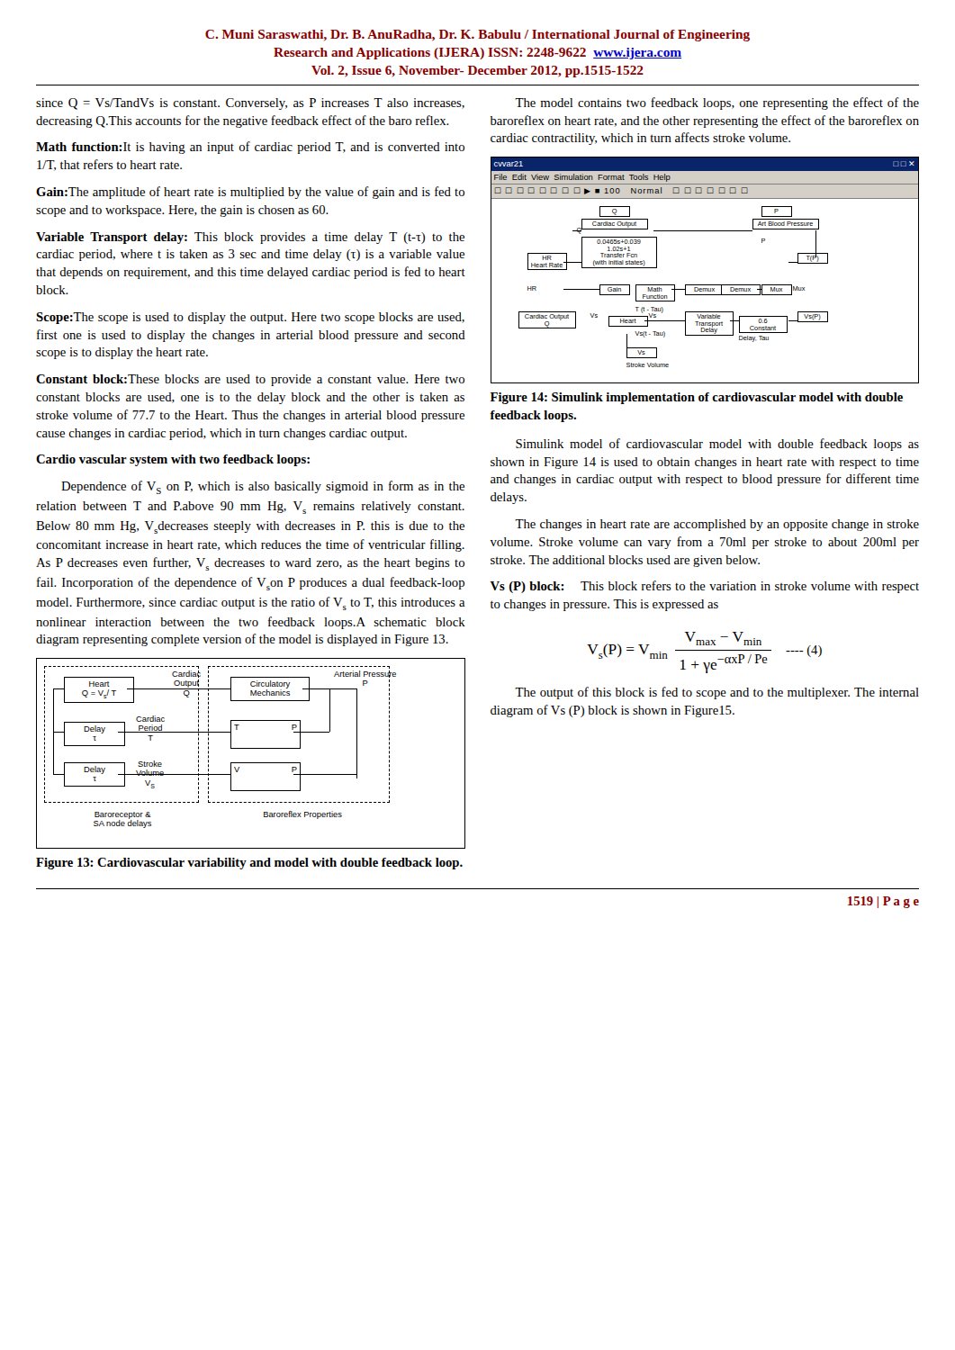C. Muni Saraswathi, Dr. B. AnuRadha, Dr. K. Babulu / International Journal of Engineering
Research and Applications (IJERA) ISSN: 2248-9622 www.ijera.com
Vol. 2, Issue 6, November- December 2012, pp.1515-1522
since Q = Vs/TandVs is constant. Conversely, as P increases T also increases, decreasing Q.This accounts for the negative feedback effect of the baro reflex.
Math function: It is having an input of cardiac period T, and is converted into 1/T, that refers to heart rate.
Gain: The amplitude of heart rate is multiplied by the value of gain and is fed to scope and to workspace. Here, the gain is chosen as 60.
Variable Transport delay: This block provides a time delay T (t-τ) to the cardiac period, where t is taken as 3 sec and time delay (τ) is a variable value that depends on requirement, and this time delayed cardiac period is fed to heart block.
Scope: The scope is used to display the output. Here two scope blocks are used, first one is used to display the changes in arterial blood pressure and second scope is to display the heart rate.
Constant block: These blocks are used to provide a constant value. Here two constant blocks are used, one is to the delay block and the other is taken as stroke volume of 77.7 to the Heart. Thus the changes in arterial blood pressure cause changes in cardiac period, which in turn changes cardiac output.
Cardio vascular system with two feedback loops:
Dependence of VS on P, which is also basically sigmoid in form as in the relation between T and P.above 90 mm Hg, Vs remains relatively constant. Below 80 mm Hg, Vsdecreases steeply with decreases in P. this is due to the concomitant increase in heart rate, which reduces the time of ventricular filling. As P decreases even further, Vs decreases to ward zero, as the heart begins to fail. Incorporation of the dependence of Vson P produces a dual feedback-loop model. Furthermore, since cardiac output is the ratio of Vs to T, this introduces a nonlinear interaction between the two feedback loops.A schematic block diagram representing complete version of the model is displayed in Figure 13.
Heart
Q = Vs/ T
Circulatory
Mechanics
Cardiac
Output
Q
Arterial Pressure
P
Delay
τ
Delay
τ
Cardiac
Period
T
Stroke
Volume
VS
TP
VP
Baroreceptor &
SA node delays
Baroreflex Properties
Figure 13: Cardiovascular variability and model with double feedback loop.
The model contains two feedback loops, one representing the effect of the baroreflex on heart rate, and the other representing the effect of the baroreflex on cardiac contractility, which in turn affects stroke volume.
cvvar21□ □ ✕
File Edit View Simulation Format Tools Help
☐ ☐ ☐ ☐ ☐ ☐ ☐ ☐ ▶ ■ 100 Normal ☐ ☐ ☐ ☐ ☐ ☐ ☐
Q
Q
Cardiac Output
0.0465s+0.039
1.02s+1
Transfer Fcn
(with initial states)
HR
Heart Rate
HR
Gain
Math
Function
Cardiac Output
Q
Heart
Vs
Vs
T (t - Tau)
Vs(t - Tau)
Demux
Demux
Variable
Transport Delay
0.6
Constant
Delay, Tau
Mux
Mux
P
Art Blood Pressure
P
T(P)
Vs(P)
Vs
Stroke Volume
Figure 14: Simulink implementation of cardiovascular model with double feedback loops.
Simulink model of cardiovascular model with double feedback loops as shown in Figure 14 is used to obtain changes in heart rate with respect to time and changes in cardiac output with respect to blood pressure for different time delays.
The changes in heart rate are accomplished by an opposite change in stroke volume. Stroke volume can vary from a 70ml per stroke to about 200ml per stroke. The additional blocks used are given below.
Vs (P) block: This block refers to the variation in stroke volume with respect to changes in pressure. This is expressed as
Vs(P) = Vmin Vmax − Vmin 1 + γe−αxP / Pe ---- (4)
The output of this block is fed to scope and to the multiplexer. The internal diagram of Vs (P) block is shown in Figure15.
1519 | P a g e